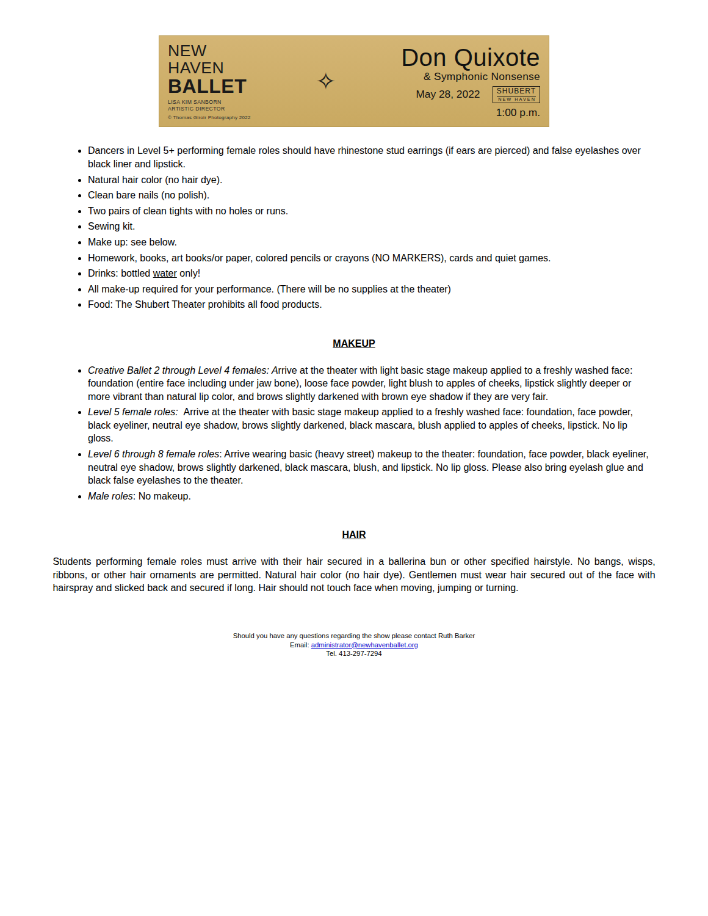NEW
HAVEN
BALLET
LISA KIM SANBORN
ARTISTIC DIRECTOR
© Thomas Giroir Photography 2022
✧
Don Quixote
& Symphonic Nonsense
May 28, 2022 SHUBERTNEW HAVEN
1:00 p.m.
Dancers in Level 5+ performing female roles should have rhinestone stud earrings (if ears are pierced) and false eyelashes over black liner and lipstick.
Natural hair color (no hair dye).
Clean bare nails (no polish).
Two pairs of clean tights with no holes or runs.
Sewing kit.
Make up: see below.
Homework, books, art books/or paper, colored pencils or crayons (NO MARKERS), cards and quiet games.
Drinks: bottled water only!
All make-up required for your performance. (There will be no supplies at the theater)
Food: The Shubert Theater prohibits all food products.
MAKEUP
Creative Ballet 2 through Level 4 females: Arrive at the theater with light basic stage makeup applied to a freshly washed face: foundation (entire face including under jaw bone), loose face powder, light blush to apples of cheeks, lipstick slightly deeper or more vibrant than natural lip color, and brows slightly darkened with brown eye shadow if they are very fair.
Level 5 female roles: Arrive at the theater with basic stage makeup applied to a freshly washed face: foundation, face powder, black eyeliner, neutral eye shadow, brows slightly darkened, black mascara, blush applied to apples of cheeks, lipstick. No lip gloss.
Level 6 through 8 female roles: Arrive wearing basic (heavy street) makeup to the theater: foundation, face powder, black eyeliner, neutral eye shadow, brows slightly darkened, black mascara, blush, and lipstick. No lip gloss. Please also bring eyelash glue and black false eyelashes to the theater.
Male roles: No makeup.
HAIR
Students performing female roles must arrive with their hair secured in a ballerina bun or other specified hairstyle. No bangs, wisps, ribbons, or other hair ornaments are permitted. Natural hair color (no hair dye). Gentlemen must wear hair secured out of the face with hairspray and slicked back and secured if long. Hair should not touch face when moving, jumping or turning.
Should you have any questions regarding the show please contact Ruth Barker
Email: administrator@newhavenballet.org
Tel. 413-297-7294